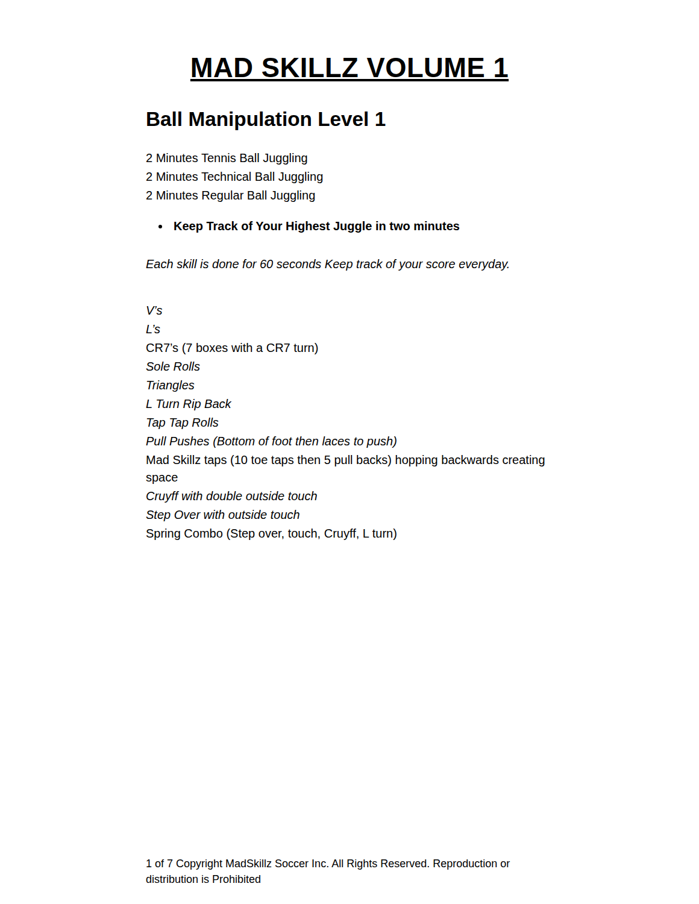MAD SKILLZ VOLUME 1
Ball Manipulation Level 1
2 Minutes Tennis Ball Juggling
2 Minutes Technical Ball Juggling
2 Minutes Regular Ball Juggling
Keep Track of Your Highest Juggle in two minutes
Each skill is done for 60 seconds Keep track of your score everyday.
V’s
L’s
CR7’s (7 boxes with a CR7 turn)
Sole Rolls
Triangles
L Turn Rip Back
Tap Tap Rolls
Pull Pushes (Bottom of foot then laces to push)
Mad Skillz taps (10 toe taps then 5 pull backs) hopping backwards creating space
Cruyff with double outside touch
Step Over with outside touch
Spring Combo (Step over, touch, Cruyff, L turn)
1 of 7 Copyright MadSkillz Soccer Inc. All Rights Reserved. Reproduction or distribution is Prohibited